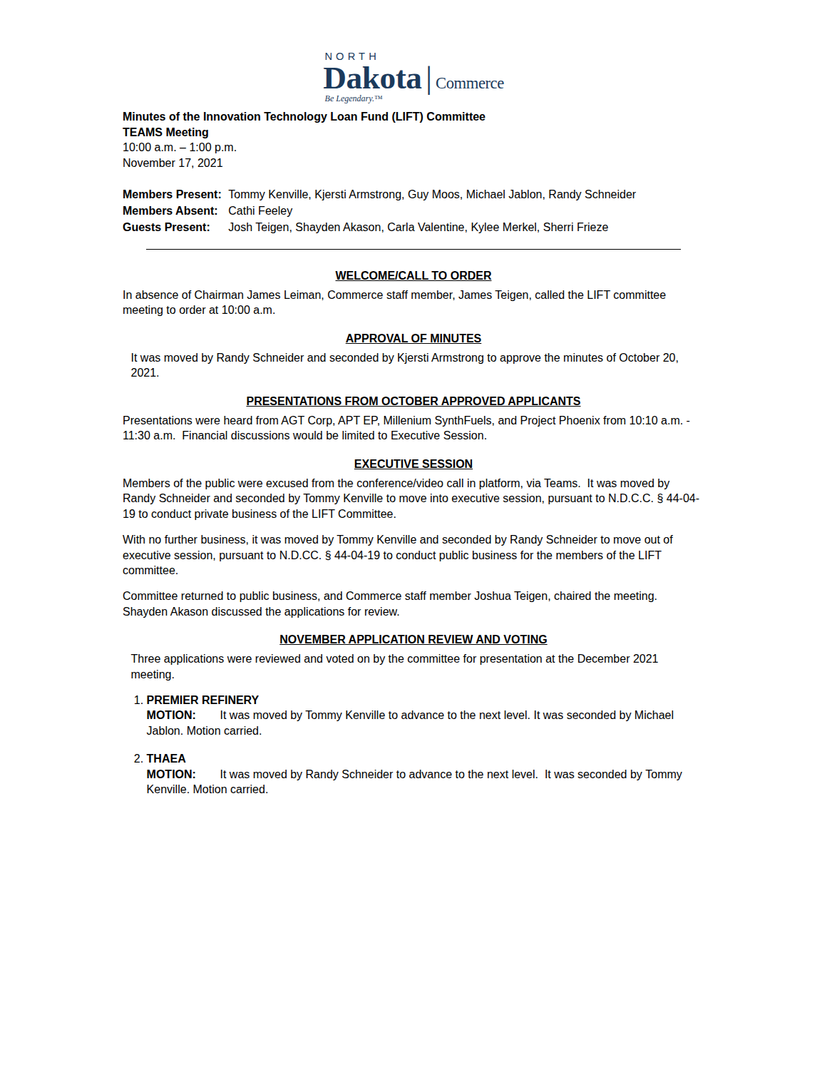NORTH
Dakota|Commerce
Be Legendary.™
Minutes of the Innovation Technology Loan Fund (LIFT) Committee
TEAMS Meeting
10:00 a.m. – 1:00 p.m.
November 17, 2021
| Members Present: | Tommy Kenville, Kjersti Armstrong, Guy Moos, Michael Jablon, Randy Schneider |
| Members Absent: | Cathi Feeley |
| Guests Present: | Josh Teigen, Shayden Akason, Carla Valentine, Kylee Merkel, Sherri Frieze |
WELCOME/CALL TO ORDER
In absence of Chairman James Leiman, Commerce staff member, James Teigen, called the LIFT committee meeting to order at 10:00 a.m.
APPROVAL OF MINUTES
It was moved by Randy Schneider and seconded by Kjersti Armstrong to approve the minutes of October 20, 2021.
PRESENTATIONS FROM OCTOBER APPROVED APPLICANTS
Presentations were heard from AGT Corp, APT EP, Millenium SynthFuels, and Project Phoenix from 10:10 a.m. - 11:30 a.m. Financial discussions would be limited to Executive Session.
EXECUTIVE SESSION
Members of the public were excused from the conference/video call in platform, via Teams. It was moved by Randy Schneider and seconded by Tommy Kenville to move into executive session, pursuant to N.D.C.C. § 44-04-19 to conduct private business of the LIFT Committee.
With no further business, it was moved by Tommy Kenville and seconded by Randy Schneider to move out of executive session, pursuant to N.D.CC. § 44-04-19 to conduct public business for the members of the LIFT committee.
Committee returned to public business, and Commerce staff member Joshua Teigen, chaired the meeting. Shayden Akason discussed the applications for review.
NOVEMBER APPLICATION REVIEW AND VOTING
Three applications were reviewed and voted on by the committee for presentation at the December 2021 meeting.
Premier Refinery
MOTION: It was moved by Tommy Kenville to advance to the next level. It was seconded by Michael Jablon. Motion carried.
THAEA
MOTION: It was moved by Randy Schneider to advance to the next level. It was seconded by Tommy Kenville. Motion carried.